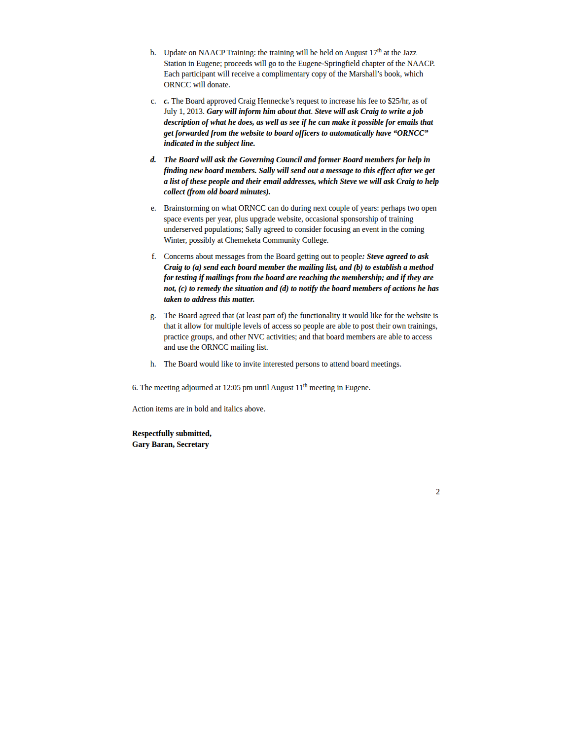Update on NAACP Training: the training will be held on August 17th at the Jazz Station in Eugene; proceeds will go to the Eugene-Springfield chapter of the NAACP. Each participant will receive a complimentary copy of the Marshall’s book, which ORNCC will donate.
c. The Board approved Craig Hennecke’s request to increase his fee to $25/hr, as of July 1, 2013. Gary will inform him about that. Steve will ask Craig to write a job description of what he does, as well as see if he can make it possible for emails that get forwarded from the website to board officers to automatically have “ORNCC” indicated in the subject line.
The Board will ask the Governing Council and former Board members for help in finding new board members. Sally will send out a message to this effect after we get a list of these people and their email addresses, which Steve we will ask Craig to help collect (from old board minutes).
Brainstorming on what ORNCC can do during next couple of years: perhaps two open space events per year, plus upgrade website, occasional sponsorship of training underserved populations; Sally agreed to consider focusing an event in the coming Winter, possibly at Chemeketa Community College.
Concerns about messages from the Board getting out to people: Steve agreed to ask Craig to (a) send each board member the mailing list, and (b) to establish a method for testing if mailings from the board are reaching the membership; and if they are not, (c) to remedy the situation and (d) to notify the board members of actions he has taken to address this matter.
The Board agreed that (at least part of) the functionality it would like for the website is that it allow for multiple levels of access so people are able to post their own trainings, practice groups, and other NVC activities; and that board members are able to access and use the ORNCC mailing list.
The Board would like to invite interested persons to attend board meetings.
6. The meeting adjourned at 12:05 pm until August 11th meeting in Eugene.
Action items are in bold and italics above.
Respectfully submitted,
Gary Baran, Secretary
2